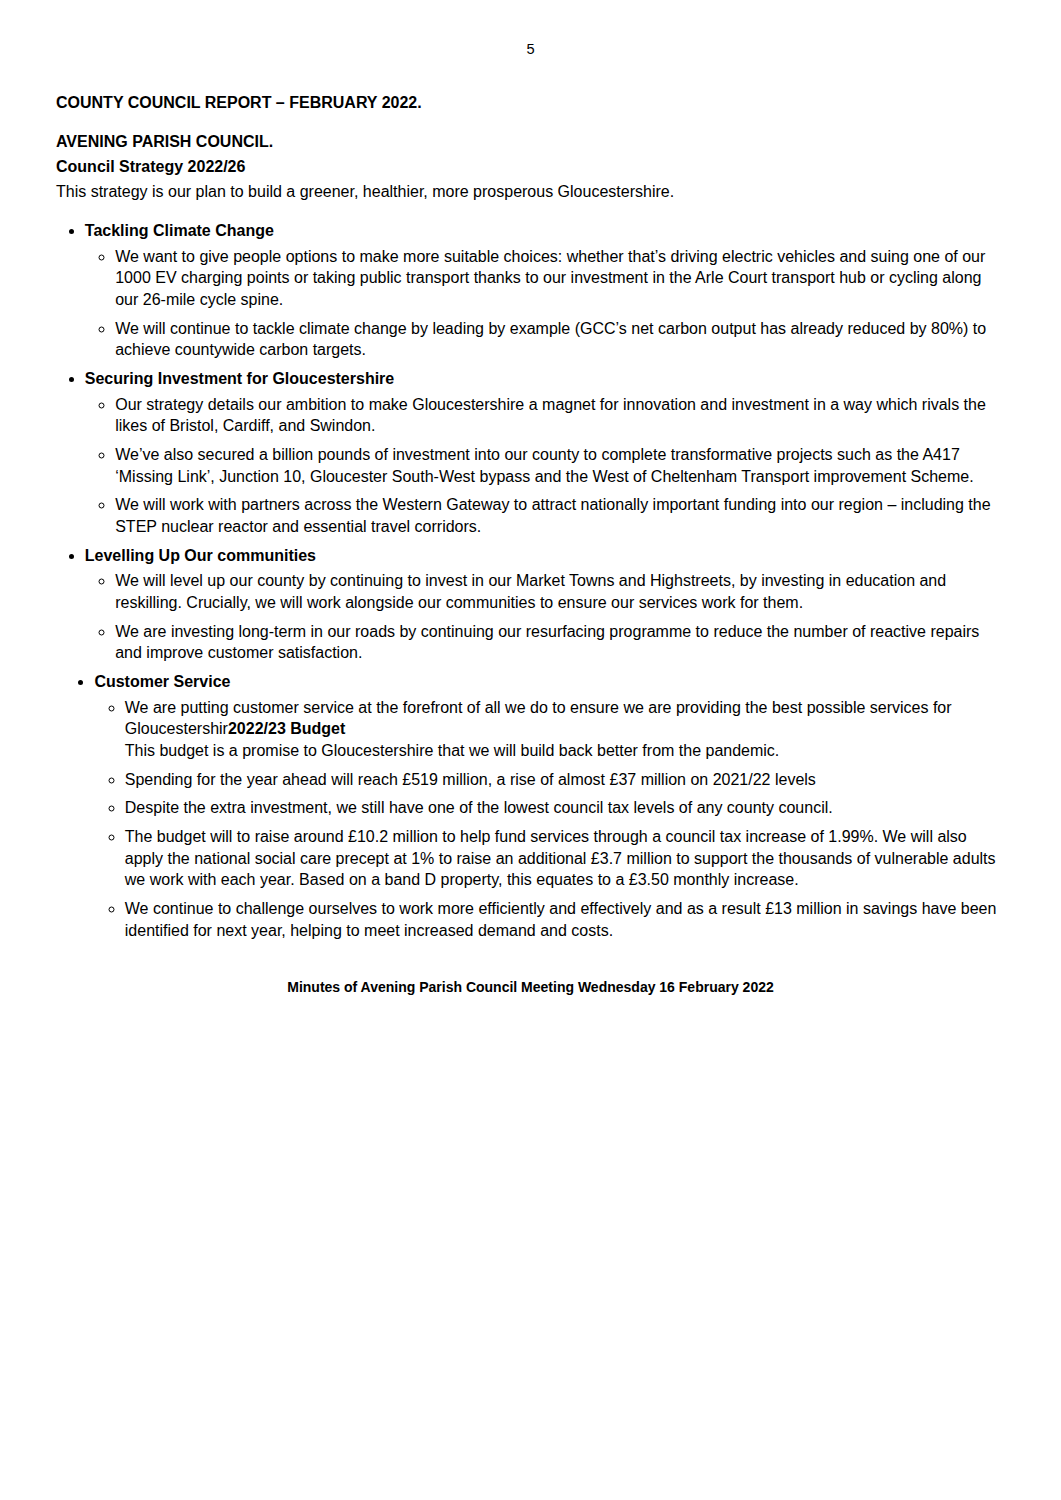5
COUNTY COUNCIL REPORT – FEBRUARY 2022.
AVENING PARISH COUNCIL.
Council Strategy 2022/26
This strategy is our plan to build a greener, healthier, more prosperous Gloucestershire.
Tackling Climate Change
We want to give people options to make more suitable choices: whether that’s driving electric vehicles and suing one of our 1000 EV charging points or taking public transport thanks to our investment in the Arle Court transport hub or cycling along our 26-mile cycle spine.
We will continue to tackle climate change by leading by example (GCC’s net carbon output has already reduced by 80%) to achieve countywide carbon targets.
Securing Investment for Gloucestershire
Our strategy details our ambition to make Gloucestershire a magnet for innovation and investment in a way which rivals the likes of Bristol, Cardiff, and Swindon.
We’ve also secured a billion pounds of investment into our county to complete transformative projects such as the A417 ‘Missing Link’, Junction 10, Gloucester South-West bypass and the West of Cheltenham Transport improvement Scheme.
We will work with partners across the Western Gateway to attract nationally important funding into our region – including the STEP nuclear reactor and essential travel corridors.
Levelling Up Our communities
We will level up our county by continuing to invest in our Market Towns and Highstreets, by investing in education and reskilling. Crucially, we will work alongside our communities to ensure our services work for them.
We are investing long-term in our roads by continuing our resurfacing programme to reduce the number of reactive repairs and improve customer satisfaction.
Customer Service
We are putting customer service at the forefront of all we do to ensure we are providing the best possible services for Gloucestershir2022/23 Budget
This budget is a promise to Gloucestershire that we will build back better from the pandemic.
Spending for the year ahead will reach £519 million, a rise of almost £37 million on 2021/22 levels
Despite the extra investment, we still have one of the lowest council tax levels of any county council.
The budget will to raise around £10.2 million to help fund services through a council tax increase of 1.99%. We will also apply the national social care precept at 1% to raise an additional £3.7 million to support the thousands of vulnerable adults we work with each year. Based on a band D property, this equates to a £3.50 monthly increase.
We continue to challenge ourselves to work more efficiently and effectively and as a result £13 million in savings have been identified for next year, helping to meet increased demand and costs.
Minutes of Avening Parish Council Meeting Wednesday 16 February 2022